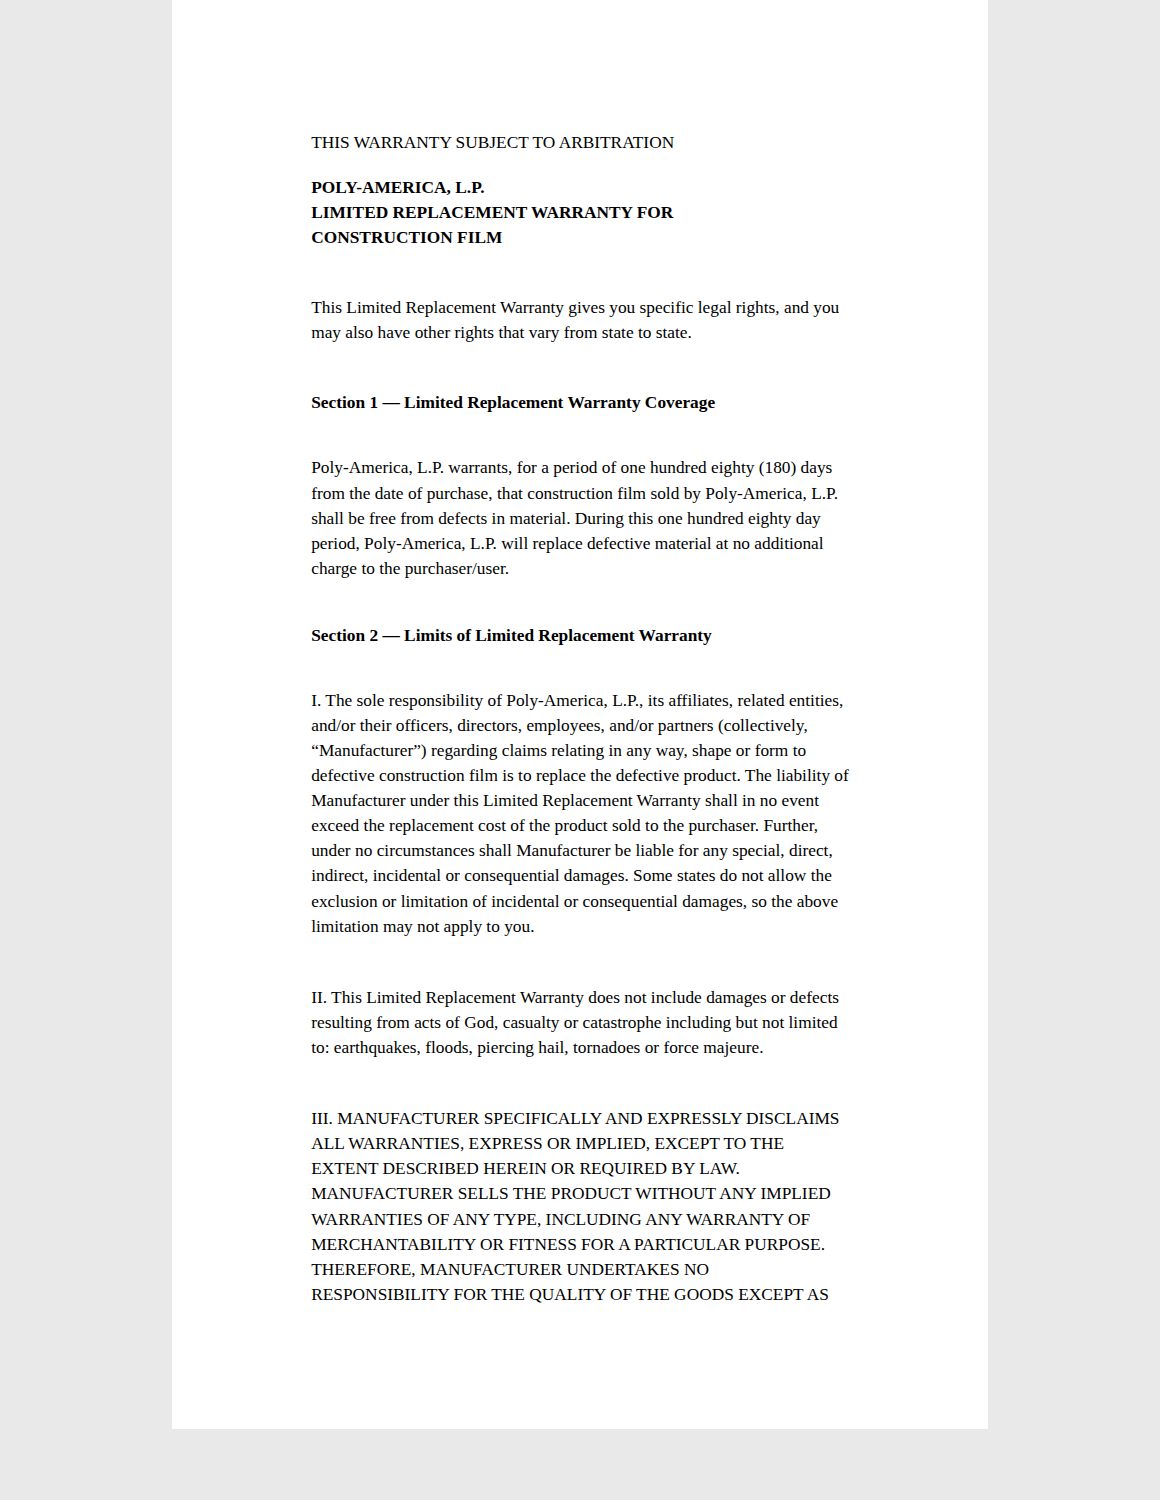THIS WARRANTY SUBJECT TO ARBITRATION
POLY-AMERICA, L.P.
LIMITED REPLACEMENT WARRANTY FOR
CONSTRUCTION FILM
This Limited Replacement Warranty gives you specific legal rights, and you may also have other rights that vary from state to state.
Section 1 — Limited Replacement Warranty Coverage
Poly-America, L.P. warrants, for a period of one hundred eighty (180) days from the date of purchase, that construction film sold by Poly-America, L.P. shall be free from defects in material. During this one hundred eighty day period, Poly-America, L.P. will replace defective material at no additional charge to the purchaser/user.
Section 2 — Limits of Limited Replacement Warranty
I. The sole responsibility of Poly-America, L.P., its affiliates, related entities, and/or their officers, directors, employees, and/or partners (collectively, “Manufacturer”) regarding claims relating in any way, shape or form to defective construction film is to replace the defective product. The liability of Manufacturer under this Limited Replacement Warranty shall in no event exceed the replacement cost of the product sold to the purchaser. Further, under no circumstances shall Manufacturer be liable for any special, direct, indirect, incidental or consequential damages. Some states do not allow the exclusion or limitation of incidental or consequential damages, so the above limitation may not apply to you.
II. This Limited Replacement Warranty does not include damages or defects resulting from acts of God, casualty or catastrophe including but not limited to: earthquakes, floods, piercing hail, tornadoes or force majeure.
III. Manufacturer specifically and expressly disclaims all warranties, express or implied, except to the extent described herein or required by law. Manufacturer sells the product without any implied warranties of any type, including any warranty of merchantability or fitness for a particular purpose. Therefore, Manufacturer undertakes no responsibility for the quality of the goods except as